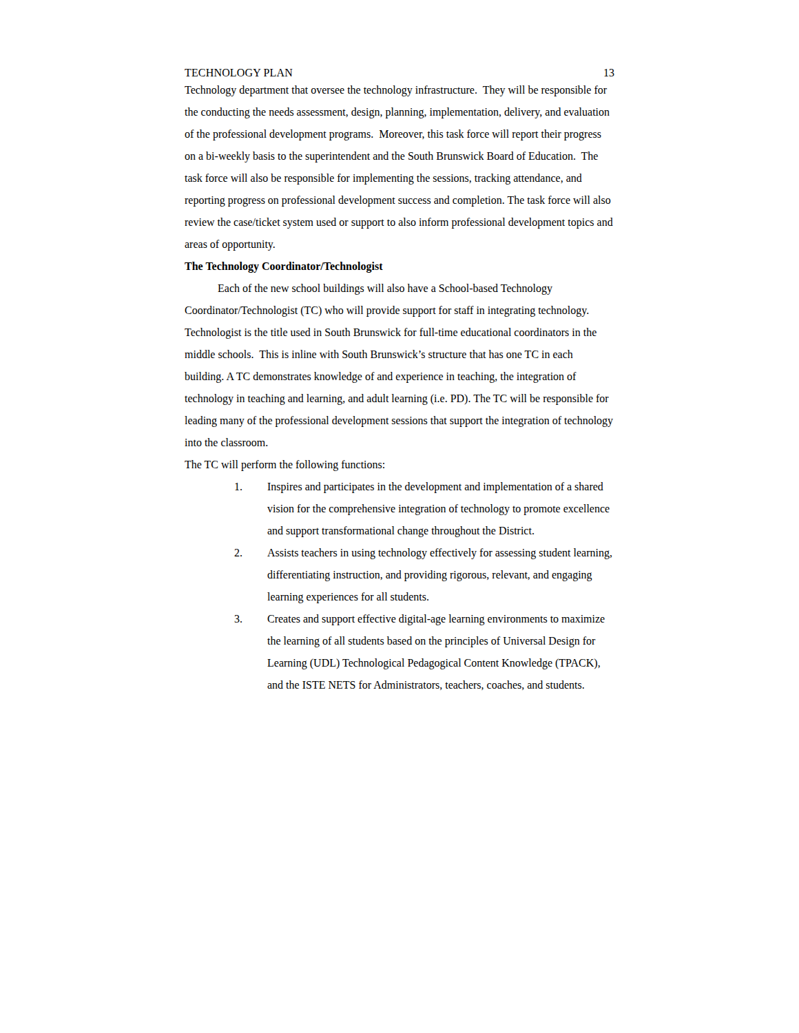Technology Plan 13
Technology department that oversee the technology infrastructure. They will be responsible for the conducting the needs assessment, design, planning, implementation, delivery, and evaluation of the professional development programs. Moreover, this task force will report their progress on a bi-weekly basis to the superintendent and the South Brunswick Board of Education. The task force will also be responsible for implementing the sessions, tracking attendance, and reporting progress on professional development success and completion. The task force will also review the case/ticket system used or support to also inform professional development topics and areas of opportunity.
The Technology Coordinator/Technologist
Each of the new school buildings will also have a School-based Technology Coordinator/Technologist (TC) who will provide support for staff in integrating technology. Technologist is the title used in South Brunswick for full-time educational coordinators in the middle schools. This is inline with South Brunswick’s structure that has one TC in each building. A TC demonstrates knowledge of and experience in teaching, the integration of technology in teaching and learning, and adult learning (i.e. PD). The TC will be responsible for leading many of the professional development sessions that support the integration of technology into the classroom.
The TC will perform the following functions:
Inspires and participates in the development and implementation of a shared vision for the comprehensive integration of technology to promote excellence and support transformational change throughout the District.
Assists teachers in using technology effectively for assessing student learning, differentiating instruction, and providing rigorous, relevant, and engaging learning experiences for all students.
Creates and support effective digital-age learning environments to maximize the learning of all students based on the principles of Universal Design for Learning (UDL) Technological Pedagogical Content Knowledge (TPACK), and the ISTE NETS for Administrators, teachers, coaches, and students.